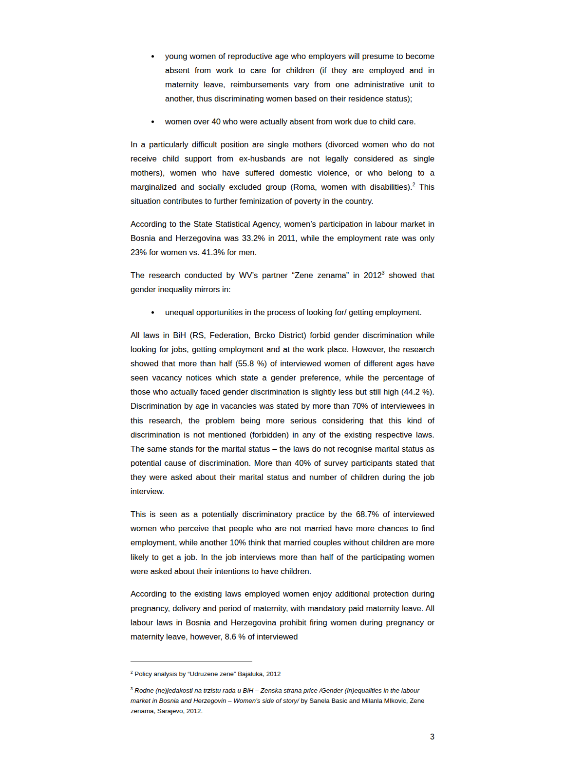young women of reproductive age who employers will presume to become absent from work to care for children (if they are employed and in maternity leave, reimbursements vary from one administrative unit to another, thus discriminating women based on their residence status);
women over 40 who were actually absent from work due to child care.
In a particularly difficult position are single mothers (divorced women who do not receive child support from ex-husbands are not legally considered as single mothers), women who have suffered domestic violence, or who belong to a marginalized and socially excluded group (Roma, women with disabilities).2 This situation contributes to further feminization of poverty in the country.
According to the State Statistical Agency, women’s participation in labour market in Bosnia and Herzegovina was 33.2% in 2011, while the employment rate was only 23% for women vs. 41.3% for men.
The research conducted by WV’s partner “Zene zenama” in 20123 showed that gender inequality mirrors in:
unequal opportunities in the process of looking for/ getting employment.
All laws in BiH (RS, Federation, Brcko District) forbid gender discrimination while looking for jobs, getting employment and at the work place. However, the research showed that more than half (55.8 %) of interviewed women of different ages have seen vacancy notices which state a gender preference, while the percentage of those who actually faced gender discrimination is slightly less but still high (44.2 %). Discrimination by age in vacancies was stated by more than 70% of interviewees in this research, the problem being more serious considering that this kind of discrimination is not mentioned (forbidden) in any of the existing respective laws. The same stands for the marital status – the laws do not recognise marital status as potential cause of discrimination. More than 40% of survey participants stated that they were asked about their marital status and number of children during the job interview.
This is seen as a potentially discriminatory practice by the 68.7% of interviewed women who perceive that people who are not married have more chances to find employment, while another 10% think that married couples without children are more likely to get a job. In the job interviews more than half of the participating women were asked about their intentions to have children.
According to the existing laws employed women enjoy additional protection during pregnancy, delivery and period of maternity, with mandatory paid maternity leave. All labour laws in Bosnia and Herzegovina prohibit firing women during pregnancy or maternity leave, however, 8.6 % of interviewed
2 Policy analysis by “Udruzene zene” Bajaluka, 2012
3 Rodne (ne)jedakosti na trzistu rada u BiH – Zenska strana price /Gender (In)equalities in the labour market in Bosnia and Herzegovin – Women’s side of story/ by Sanela Basic and Milanla MIkovic, Zene zenama, Sarajevo, 2012.
3